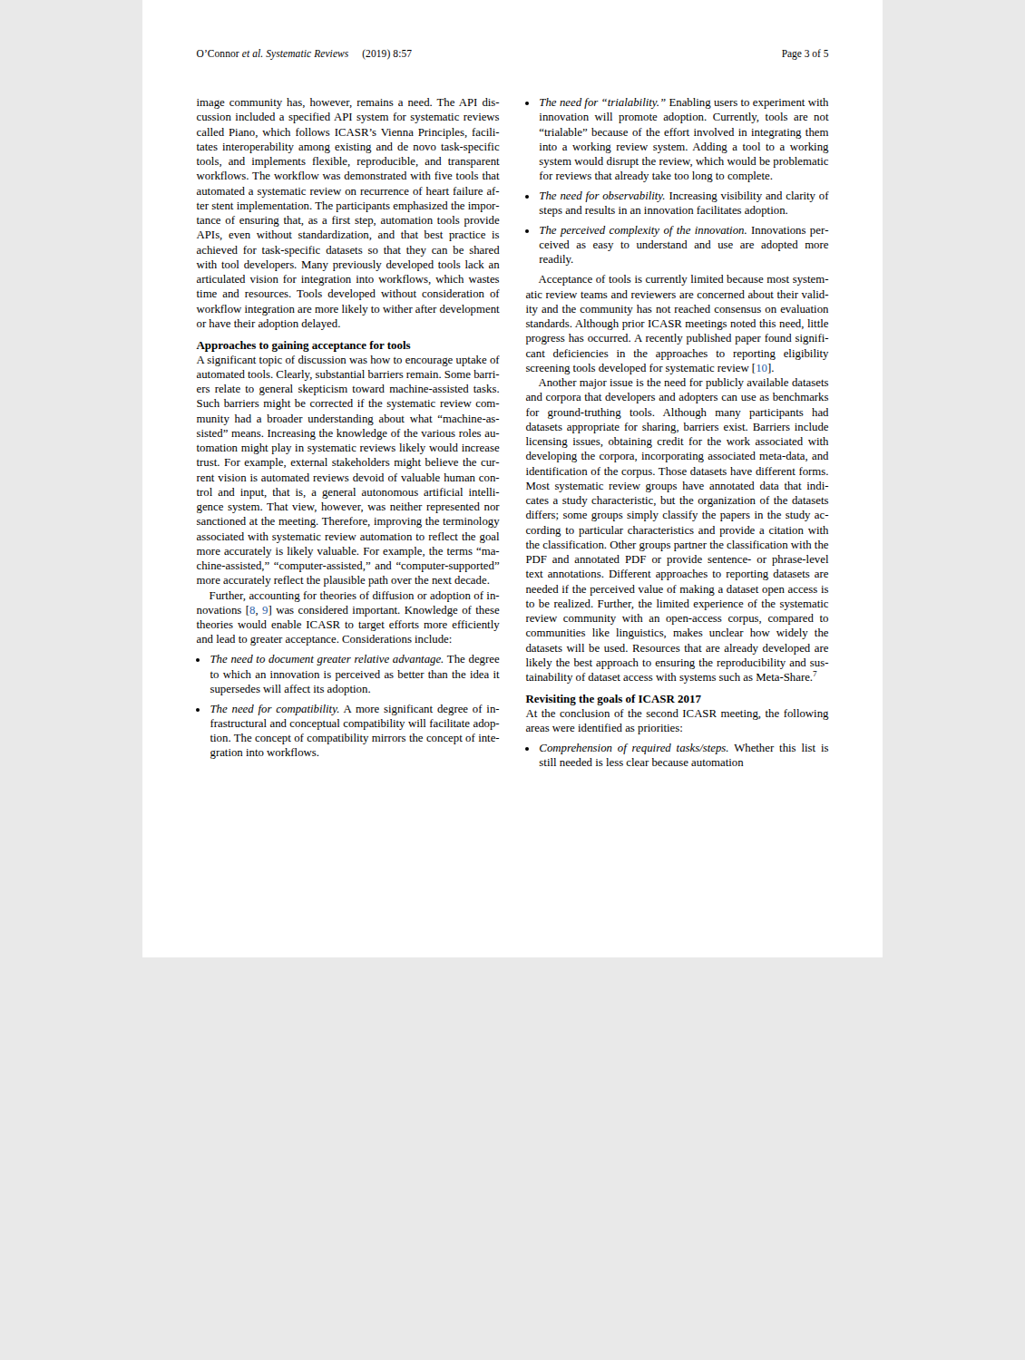O’Connor et al. Systematic Reviews (2019) 8:57
Page 3 of 5
image community has, however, remains a need. The API discussion included a specified API system for systematic reviews called Piano, which follows ICASR’s Vienna Principles, facilitates interoperability among existing and de novo task-specific tools, and implements flexible, reproducible, and transparent workflows. The workflow was demonstrated with five tools that automated a systematic review on recurrence of heart failure after stent implementation. The participants emphasized the importance of ensuring that, as a first step, automation tools provide APIs, even without standardization, and that best practice is achieved for task-specific datasets so that they can be shared with tool developers. Many previously developed tools lack an articulated vision for integration into workflows, which wastes time and resources. Tools developed without consideration of workflow integration are more likely to wither after development or have their adoption delayed.
Approaches to gaining acceptance for tools
A significant topic of discussion was how to encourage uptake of automated tools. Clearly, substantial barriers remain. Some barriers relate to general skepticism toward machine-assisted tasks. Such barriers might be corrected if the systematic review community had a broader understanding about what “machine-assisted” means. Increasing the knowledge of the various roles automation might play in systematic reviews likely would increase trust. For example, external stakeholders might believe the current vision is automated reviews devoid of valuable human control and input, that is, a general autonomous artificial intelligence system. That view, however, was neither represented nor sanctioned at the meeting. Therefore, improving the terminology associated with systematic review automation to reflect the goal more accurately is likely valuable. For example, the terms “machine-assisted,” “computer-assisted,” and “computer-supported” more accurately reflect the plausible path over the next decade.
Further, accounting for theories of diffusion or adoption of innovations [8, 9] was considered important. Knowledge of these theories would enable ICASR to target efforts more efficiently and lead to greater acceptance. Considerations include:
The need to document greater relative advantage. The degree to which an innovation is perceived as better than the idea it supersedes will affect its adoption.
The need for compatibility. A more significant degree of infrastructural and conceptual compatibility will facilitate adoption. The concept of compatibility mirrors the concept of integration into workflows.
The need for “trialability.” Enabling users to experiment with innovation will promote adoption. Currently, tools are not “trialable” because of the effort involved in integrating them into a working review system. Adding a tool to a working system would disrupt the review, which would be problematic for reviews that already take too long to complete.
The need for observability. Increasing visibility and clarity of steps and results in an innovation facilitates adoption.
The perceived complexity of the innovation. Innovations perceived as easy to understand and use are adopted more readily.
Acceptance of tools is currently limited because most systematic review teams and reviewers are concerned about their validity and the community has not reached consensus on evaluation standards. Although prior ICASR meetings noted this need, little progress has occurred. A recently published paper found significant deficiencies in the approaches to reporting eligibility screening tools developed for systematic review [10].
Another major issue is the need for publicly available datasets and corpora that developers and adopters can use as benchmarks for ground-truthing tools. Although many participants had datasets appropriate for sharing, barriers exist. Barriers include licensing issues, obtaining credit for the work associated with developing the corpora, incorporating associated meta-data, and identification of the corpus. Those datasets have different forms. Most systematic review groups have annotated data that indicates a study characteristic, but the organization of the datasets differs; some groups simply classify the papers in the study according to particular characteristics and provide a citation with the classification. Other groups partner the classification with the PDF and annotated PDF or provide sentence- or phrase-level text annotations. Different approaches to reporting datasets are needed if the perceived value of making a dataset open access is to be realized. Further, the limited experience of the systematic review community with an open-access corpus, compared to communities like linguistics, makes unclear how widely the datasets will be used. Resources that are already developed are likely the best approach to ensuring the reproducibility and sustainability of dataset access with systems such as Meta-Share.7
Revisiting the goals of ICASR 2017
At the conclusion of the second ICASR meeting, the following areas were identified as priorities:
Comprehension of required tasks/steps. Whether this list is still needed is less clear because automation